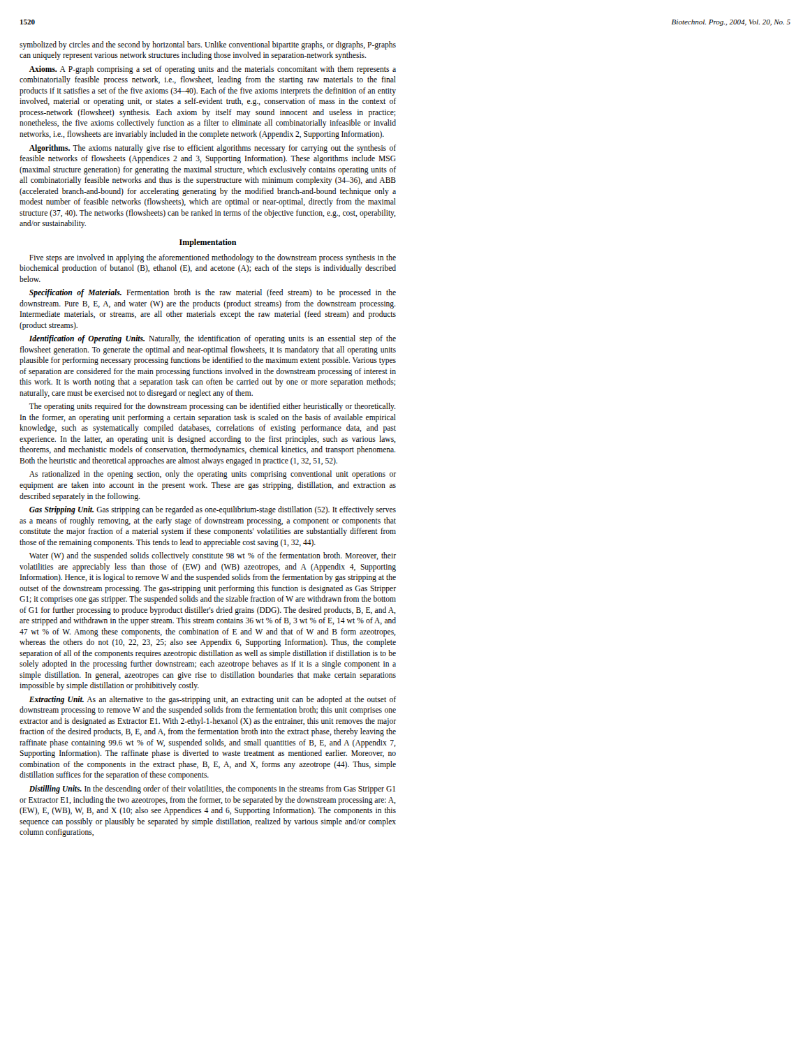1520 Biotechnol. Prog., 2004, Vol. 20, No. 5
symbolized by circles and the second by horizontal bars. Unlike conventional bipartite graphs, or digraphs, P-graphs can uniquely represent various network structures including those involved in separation-network synthesis.
Axioms. A P-graph comprising a set of operating units and the materials concomitant with them represents a combinatorially feasible process network, i.e., flowsheet, leading from the starting raw materials to the final products if it satisfies a set of the five axioms (34–40). Each of the five axioms interprets the definition of an entity involved, material or operating unit, or states a self-evident truth, e.g., conservation of mass in the context of process-network (flowsheet) synthesis. Each axiom by itself may sound innocent and useless in practice; nonetheless, the five axioms collectively function as a filter to eliminate all combinatorially infeasible or invalid networks, i.e., flowsheets are invariably included in the complete network (Appendix 2, Supporting Information).
Algorithms. The axioms naturally give rise to efficient algorithms necessary for carrying out the synthesis of feasible networks of flowsheets (Appendices 2 and 3, Supporting Information). These algorithms include MSG (maximal structure generation) for generating the maximal structure, which exclusively contains operating units of all combinatorially feasible networks and thus is the superstructure with minimum complexity (34–36), and ABB (accelerated branch-and-bound) for accelerating generating by the modified branch-and-bound technique only a modest number of feasible networks (flowsheets), which are optimal or near-optimal, directly from the maximal structure (37, 40). The networks (flowsheets) can be ranked in terms of the objective function, e.g., cost, operability, and/or sustainability.
Implementation
Five steps are involved in applying the aforementioned methodology to the downstream process synthesis in the biochemical production of butanol (B), ethanol (E), and acetone (A); each of the steps is individually described below.
Specification of Materials. Fermentation broth is the raw material (feed stream) to be processed in the downstream. Pure B, E, A, and water (W) are the products (product streams) from the downstream processing. Intermediate materials, or streams, are all other materials except the raw material (feed stream) and products (product streams).
Identification of Operating Units. Naturally, the identification of operating units is an essential step of the flowsheet generation. To generate the optimal and near-optimal flowsheets, it is mandatory that all operating units plausible for performing necessary processing functions be identified to the maximum extent possible. Various types of separation are considered for the main processing functions involved in the downstream processing of interest in this work. It is worth noting that a separation task can often be carried out by one or more separation methods; naturally, care must be exercised not to disregard or neglect any of them.
The operating units required for the downstream processing can be identified either heuristically or theoretically. In the former, an operating unit performing a certain separation task is scaled on the basis of available empirical knowledge, such as systematically compiled databases, correlations of existing performance data, and past experience. In the latter, an operating unit is designed according to the first principles, such as various laws, theorems, and mechanistic models of conservation, thermodynamics, chemical kinetics, and transport phenomena. Both the heuristic and theoretical approaches are almost always engaged in practice (1, 32, 51, 52).
As rationalized in the opening section, only the operating units comprising conventional unit operations or equipment are taken into account in the present work. These are gas stripping, distillation, and extraction as described separately in the following.
Gas Stripping Unit. Gas stripping can be regarded as one-equilibrium-stage distillation (52). It effectively serves as a means of roughly removing, at the early stage of downstream processing, a component or components that constitute the major fraction of a material system if these components' volatilities are substantially different from those of the remaining components. This tends to lead to appreciable cost saving (1, 32, 44).
Water (W) and the suspended solids collectively constitute 98 wt % of the fermentation broth. Moreover, their volatilities are appreciably less than those of (EW) and (WB) azeotropes, and A (Appendix 4, Supporting Information). Hence, it is logical to remove W and the suspended solids from the fermentation by gas stripping at the outset of the downstream processing. The gas-stripping unit performing this function is designated as Gas Stripper G1; it comprises one gas stripper. The suspended solids and the sizable fraction of W are withdrawn from the bottom of G1 for further processing to produce byproduct distiller's dried grains (DDG). The desired products, B, E, and A, are stripped and withdrawn in the upper stream. This stream contains 36 wt % of B, 3 wt % of E, 14 wt % of A, and 47 wt % of W. Among these components, the combination of E and W and that of W and B form azeotropes, whereas the others do not (10, 22, 23, 25; also see Appendix 6, Supporting Information). Thus, the complete separation of all of the components requires azeotropic distillation as well as simple distillation if distillation is to be solely adopted in the processing further downstream; each azeotrope behaves as if it is a single component in a simple distillation. In general, azeotropes can give rise to distillation boundaries that make certain separations impossible by simple distillation or prohibitively costly.
Extracting Unit. As an alternative to the gas-stripping unit, an extracting unit can be adopted at the outset of downstream processing to remove W and the suspended solids from the fermentation broth; this unit comprises one extractor and is designated as Extractor E1. With 2-ethyl-1-hexanol (X) as the entrainer, this unit removes the major fraction of the desired products, B, E, and A, from the fermentation broth into the extract phase, thereby leaving the raffinate phase containing 99.6 wt % of W, suspended solids, and small quantities of B, E, and A (Appendix 7, Supporting Information). The raffinate phase is diverted to waste treatment as mentioned earlier. Moreover, no combination of the components in the extract phase, B, E, A, and X, forms any azeotrope (44). Thus, simple distillation suffices for the separation of these components.
Distilling Units. In the descending order of their volatilities, the components in the streams from Gas Stripper G1 or Extractor E1, including the two azeotropes, from the former, to be separated by the downstream processing are: A, (EW), E, (WB), W, B, and X (10; also see Appendices 4 and 6, Supporting Information). The components in this sequence can possibly or plausibly be separated by simple distillation, realized by various simple and/or complex column configurations,